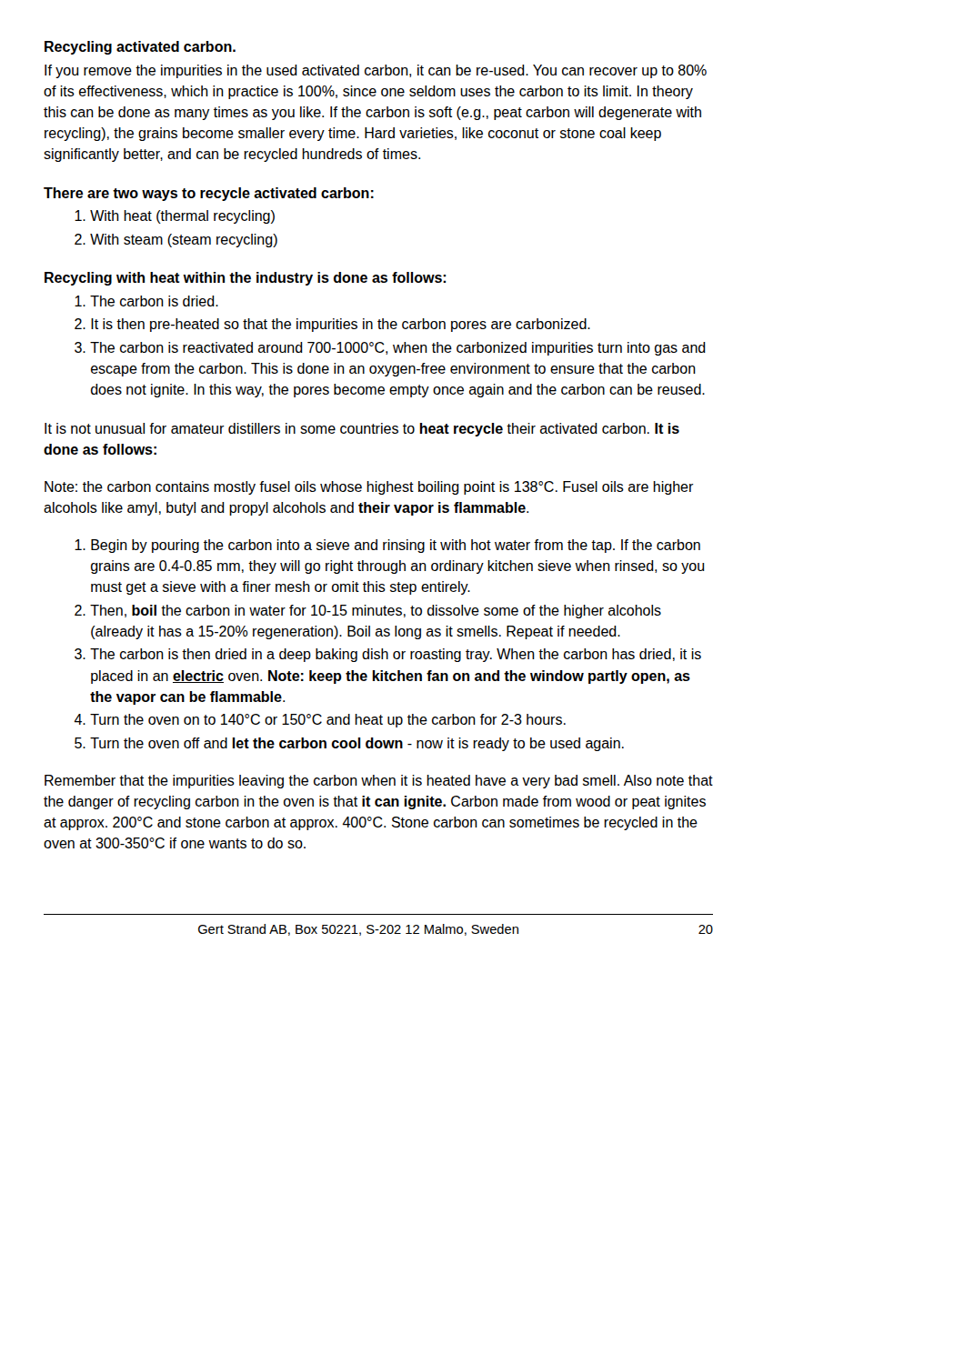Recycling activated carbon.
If you remove the impurities in the used activated carbon, it can be re-used. You can recover up to 80% of its effectiveness, which in practice is 100%, since one seldom uses the carbon to its limit. In theory this can be done as many times as you like. If the carbon is soft (e.g., peat carbon will degenerate with recycling), the grains become smaller every time. Hard varieties, like coconut or stone coal keep significantly better, and can be recycled hundreds of times.
There are two ways to recycle activated carbon:
With heat (thermal recycling)
With steam (steam recycling)
Recycling with heat within the industry is done as follows:
The carbon is dried.
It is then pre-heated so that the impurities in the carbon pores are carbonized.
The carbon is reactivated around 700-1000°C, when the carbonized impurities turn into gas and escape from the carbon. This is done in an oxygen-free environment to ensure that the carbon does not ignite. In this way, the pores become empty once again and the carbon can be reused.
It is not unusual for amateur distillers in some countries to heat recycle their activated carbon. It is done as follows:
Note: the carbon contains mostly fusel oils whose highest boiling point is 138°C. Fusel oils are higher alcohols like amyl, butyl and propyl alcohols and their vapor is flammable.
Begin by pouring the carbon into a sieve and rinsing it with hot water from the tap. If the carbon grains are 0.4-0.85 mm, they will go right through an ordinary kitchen sieve when rinsed, so you must get a sieve with a finer mesh or omit this step entirely.
Then, boil the carbon in water for 10-15 minutes, to dissolve some of the higher alcohols (already it has a 15-20% regeneration). Boil as long as it smells. Repeat if needed.
The carbon is then dried in a deep baking dish or roasting tray. When the carbon has dried, it is placed in an electric oven. Note: keep the kitchen fan on and the window partly open, as the vapor can be flammable.
Turn the oven on to 140°C or 150°C and heat up the carbon for 2-3 hours.
Turn the oven off and let the carbon cool down - now it is ready to be used again.
Remember that the impurities leaving the carbon when it is heated have a very bad smell. Also note that the danger of recycling carbon in the oven is that it can ignite. Carbon made from wood or peat ignites at approx. 200°C and stone carbon at approx. 400°C. Stone carbon can sometimes be recycled in the oven at 300-350°C if one wants to do so.
Gert Strand AB, Box 50221, S-202 12 Malmo, Sweden 20